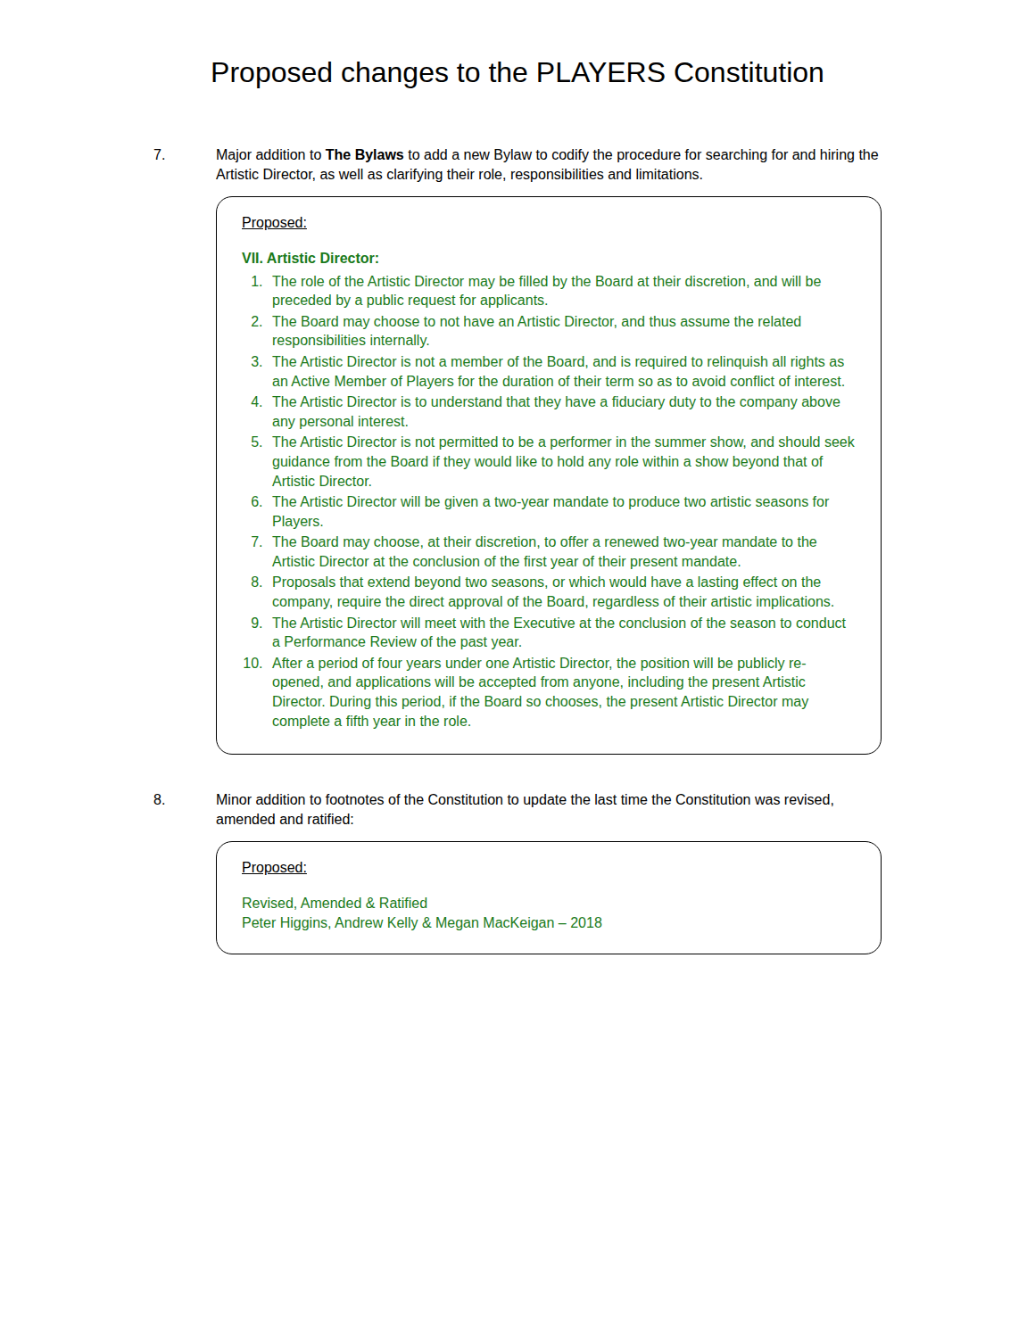Proposed changes to the PLAYERS Constitution
7.
Major addition to The Bylaws to add a new Bylaw to codify the procedure for searching for and hiring the Artistic Director, as well as clarifying their role, responsibilities and limitations.
Proposed:
VII. Artistic Director:
The role of the Artistic Director may be filled by the Board at their discretion, and will be preceded by a public request for applicants.
The Board may choose to not have an Artistic Director, and thus assume the related responsibilities internally.
The Artistic Director is not a member of the Board, and is required to relinquish all rights as an Active Member of Players for the duration of their term so as to avoid conflict of interest.
The Artistic Director is to understand that they have a fiduciary duty to the company above any personal interest.
The Artistic Director is not permitted to be a performer in the summer show, and should seek guidance from the Board if they would like to hold any role within a show beyond that of Artistic Director.
The Artistic Director will be given a two-year mandate to produce two artistic seasons for Players.
The Board may choose, at their discretion, to offer a renewed two-year mandate to the Artistic Director at the conclusion of the first year of their present mandate.
Proposals that extend beyond two seasons, or which would have a lasting effect on the company, require the direct approval of the Board, regardless of their artistic implications.
The Artistic Director will meet with the Executive at the conclusion of the season to conduct a Performance Review of the past year.
After a period of four years under one Artistic Director, the position will be publicly re-opened, and applications will be accepted from anyone, including the present Artistic Director. During this period, if the Board so chooses, the present Artistic Director may complete a fifth year in the role.
8.
Minor addition to footnotes of the Constitution to update the last time the Constitution was revised, amended and ratified:
Proposed:
Revised, Amended & Ratified
Peter Higgins, Andrew Kelly & Megan MacKeigan – 2018